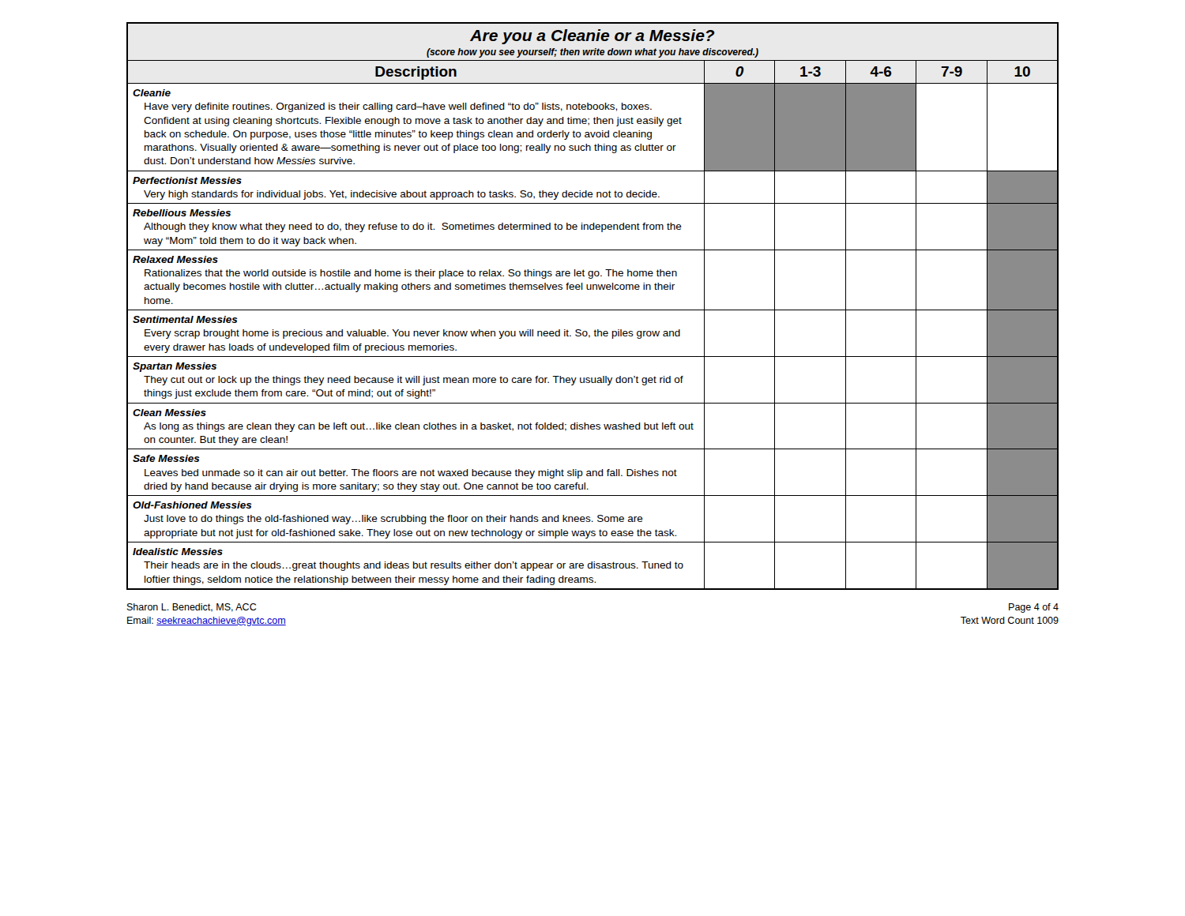| Are you a Cleanie or a Messie? (score how you see yourself; then write down what you have discovered.) |
| Description | 0 | 1-3 | 4-6 | 7-9 | 10 |
| Cleanie Have very definite routines. Organized is their calling card–have well defined “to do” lists, notebooks, boxes. Confident at using cleaning shortcuts. Flexible enough to move a task to another day and time; then just easily get back on schedule. On purpose, uses those “little minutes” to keep things clean and orderly to avoid cleaning marathons. Visually oriented & aware—something is never out of place too long; really no such thing as clutter or dust. Don’t understand how Messies survive. | | | | | |
| Perfectionist Messies Very high standards for individual jobs. Yet, indecisive about approach to tasks. So, they decide not to decide. | | | | | |
| Rebellious Messies Although they know what they need to do, they refuse to do it. Sometimes determined to be independent from the way “Mom” told them to do it way back when. | | | | | |
| Relaxed Messies Rationalizes that the world outside is hostile and home is their place to relax. So things are let go. The home then actually becomes hostile with clutter…actually making others and sometimes themselves feel unwelcome in their home. | | | | | |
| Sentimental Messies Every scrap brought home is precious and valuable. You never know when you will need it. So, the piles grow and every drawer has loads of undeveloped film of precious memories. | | | | | |
| Spartan Messies They cut out or lock up the things they need because it will just mean more to care for. They usually don’t get rid of things just exclude them from care. “Out of mind; out of sight!” | | | | | |
| Clean Messies As long as things are clean they can be left out…like clean clothes in a basket, not folded; dishes washed but left out on counter. But they are clean! | | | | | |
| Safe Messies Leaves bed unmade so it can air out better. The floors are not waxed because they might slip and fall. Dishes not dried by hand because air drying is more sanitary; so they stay out. One cannot be too careful. | | | | | |
| Old-Fashioned Messies Just love to do things the old-fashioned way…like scrubbing the floor on their hands and knees. Some are appropriate but not just for old-fashioned sake. They lose out on new technology or simple ways to ease the task. | | | | | |
| Idealistic Messies Their heads are in the clouds…great thoughts and ideas but results either don’t appear or are disastrous. Tuned to loftier things, seldom notice the relationship between their messy home and their fading dreams. | | | | | |
Sharon L. Benedict, MS, ACC
Email: seekreachachieve@gvtc.com
Page 4 of 4
Text Word Count 1009